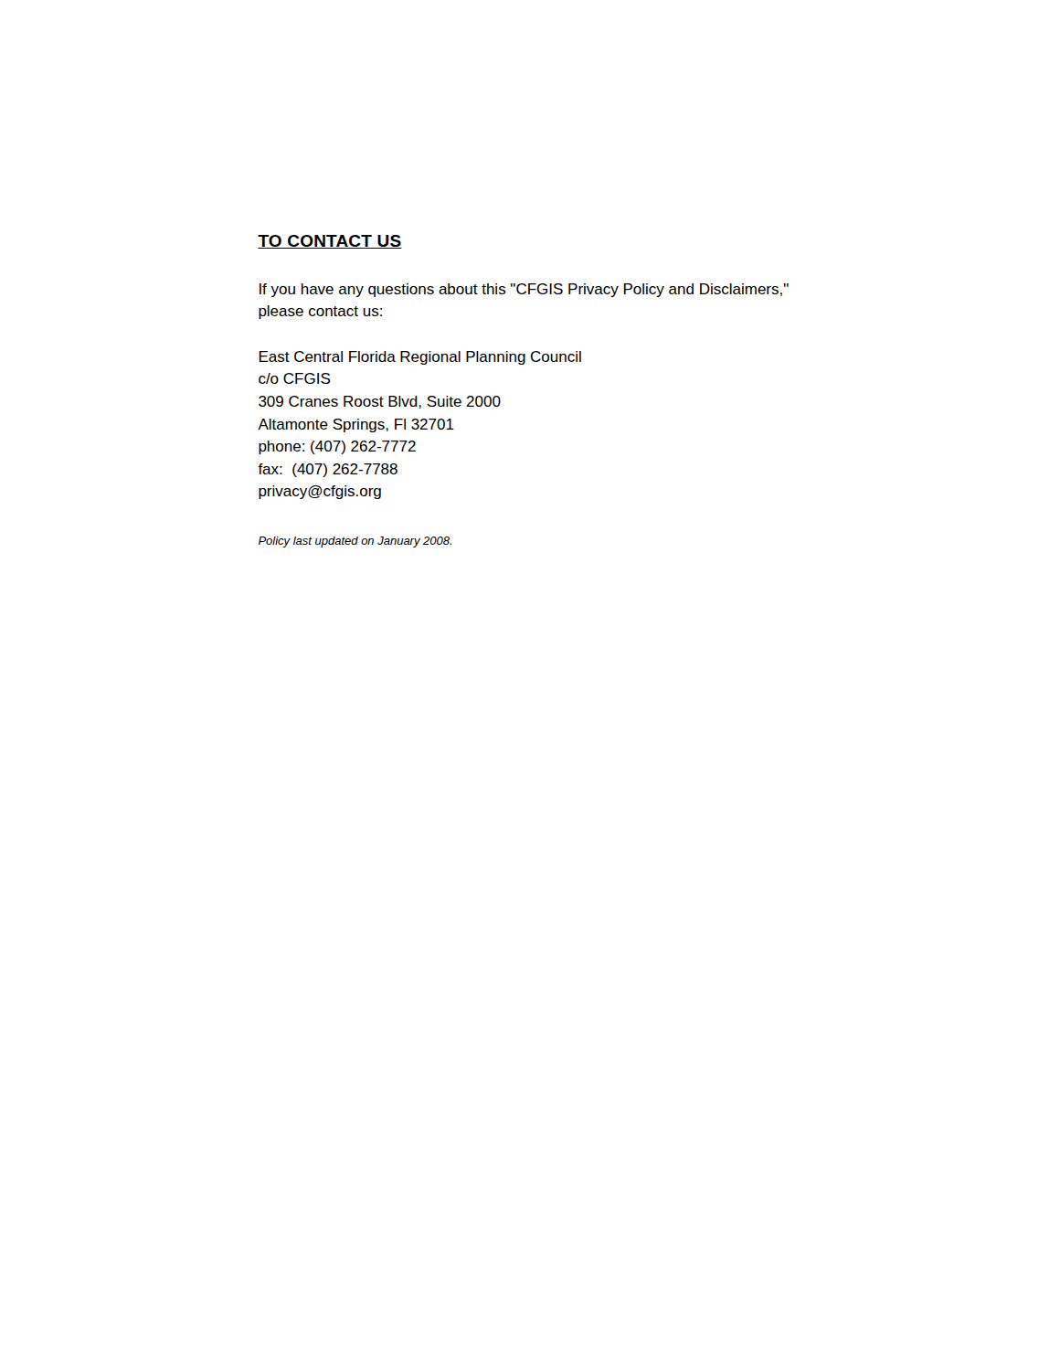TO CONTACT US
If you have any questions about this "CFGIS Privacy Policy and Disclaimers," please contact us:
East Central Florida Regional Planning Council
c/o CFGIS
309 Cranes Roost Blvd, Suite 2000
Altamonte Springs, Fl 32701
phone: (407) 262-7772
fax: (407) 262-7788
privacy@cfgis.org
Policy last updated on January 2008.